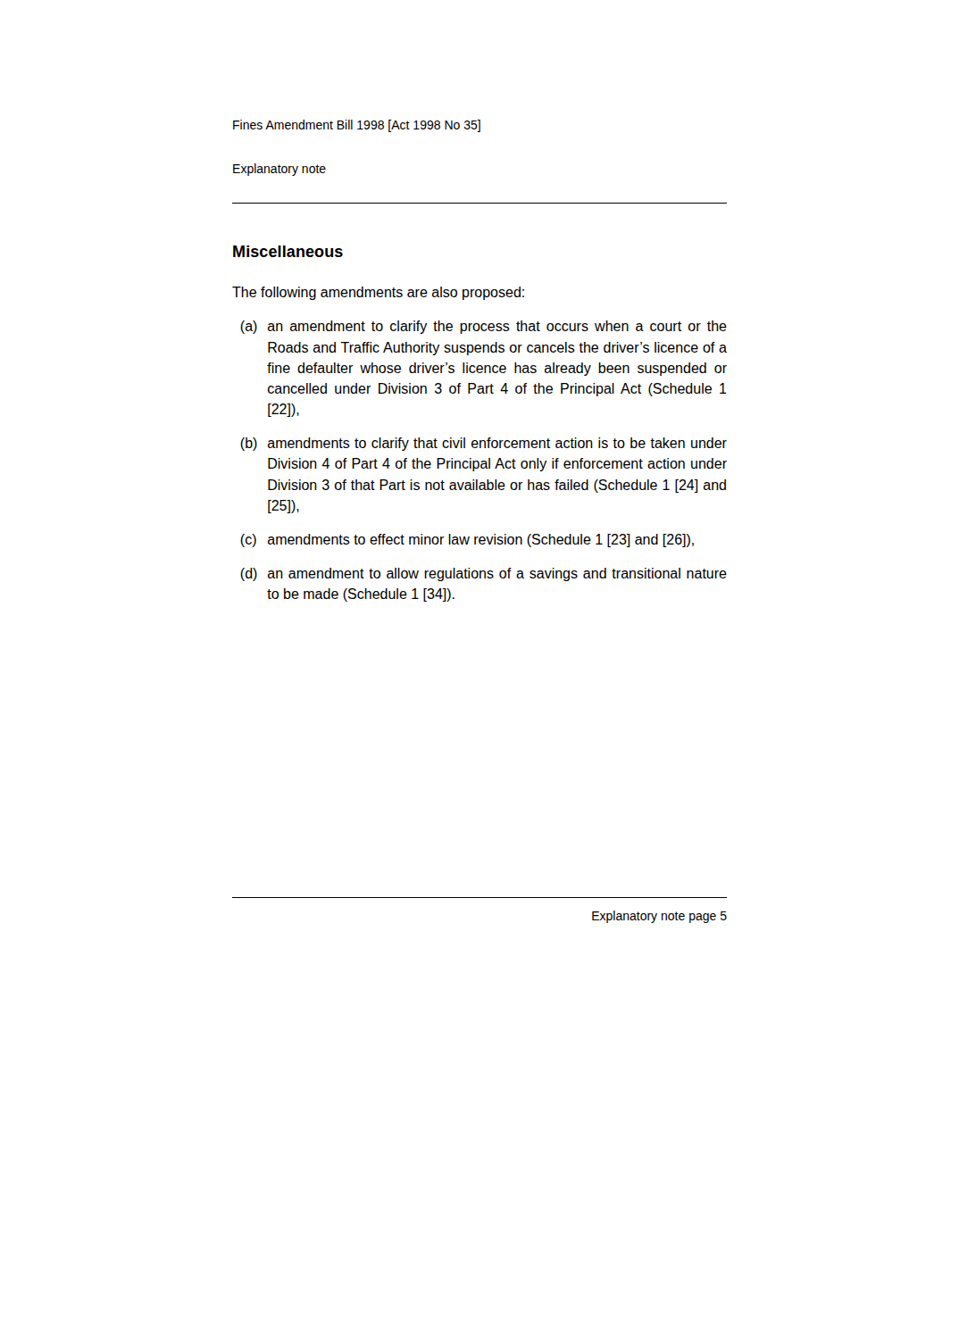Fines Amendment Bill 1998 [Act 1998 No 35]
Explanatory note
Miscellaneous
The following amendments are also proposed:
(a) an amendment to clarify the process that occurs when a court or the Roads and Traffic Authority suspends or cancels the driver’s licence of a fine defaulter whose driver’s licence has already been suspended or cancelled under Division 3 of Part 4 of the Principal Act (Schedule 1 [22]),
(b) amendments to clarify that civil enforcement action is to be taken under Division 4 of Part 4 of the Principal Act only if enforcement action under Division 3 of that Part is not available or has failed (Schedule 1 [24] and [25]),
(c) amendments to effect minor law revision (Schedule 1 [23] and [26]),
(d) an amendment to allow regulations of a savings and transitional nature to be made (Schedule 1 [34]).
Explanatory note page 5